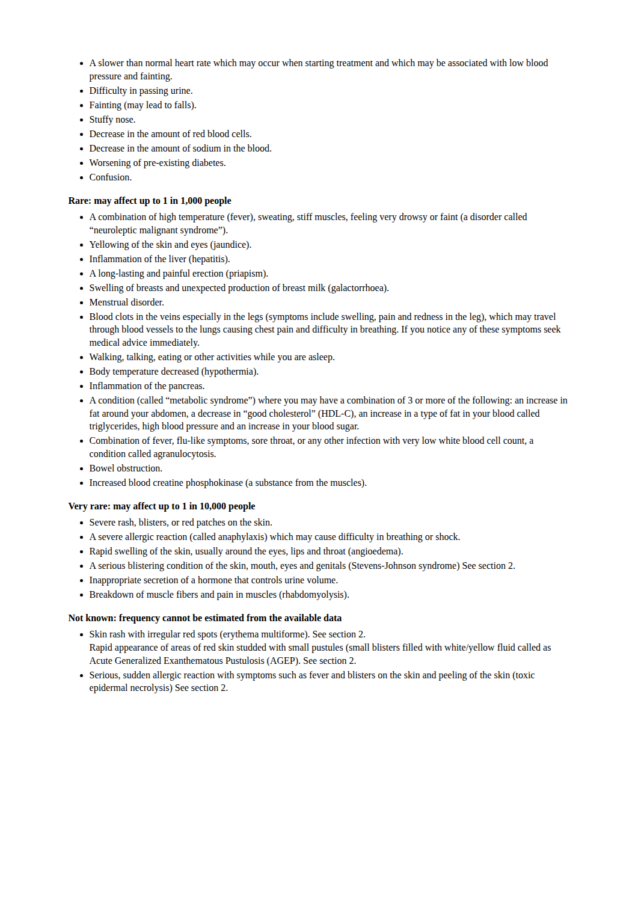A slower than normal heart rate which may occur when starting treatment and which may be associated with low blood pressure and fainting.
Difficulty in passing urine.
Fainting (may lead to falls).
Stuffy nose.
Decrease in the amount of red blood cells.
Decrease in the amount of sodium in the blood.
Worsening of pre-existing diabetes.
Confusion.
Rare: may affect up to 1 in 1,000 people
A combination of high temperature (fever), sweating, stiff muscles, feeling very drowsy or faint (a disorder called “neuroleptic malignant syndrome”).
Yellowing of the skin and eyes (jaundice).
Inflammation of the liver (hepatitis).
A long-lasting and painful erection (priapism).
Swelling of breasts and unexpected production of breast milk (galactorrhoea).
Menstrual disorder.
Blood clots in the veins especially in the legs (symptoms include swelling, pain and redness in the leg), which may travel through blood vessels to the lungs causing chest pain and difficulty in breathing. If you notice any of these symptoms seek medical advice immediately.
Walking, talking, eating or other activities while you are asleep.
Body temperature decreased (hypothermia).
Inflammation of the pancreas.
A condition (called “metabolic syndrome”) where you may have a combination of 3 or more of the following: an increase in fat around your abdomen, a decrease in “good cholesterol” (HDL-C), an increase in a type of fat in your blood called triglycerides, high blood pressure and an increase in your blood sugar.
Combination of fever, flu-like symptoms, sore throat, or any other infection with very low white blood cell count, a condition called agranulocytosis.
Bowel obstruction.
Increased blood creatine phosphokinase (a substance from the muscles).
Very rare: may affect up to 1 in 10,000 people
Severe rash, blisters, or red patches on the skin.
A severe allergic reaction (called anaphylaxis) which may cause difficulty in breathing or shock.
Rapid swelling of the skin, usually around the eyes, lips and throat (angioedema).
A serious blistering condition of the skin, mouth, eyes and genitals (Stevens-Johnson syndrome) See section 2.
Inappropriate secretion of a hormone that controls urine volume.
Breakdown of muscle fibers and pain in muscles (rhabdomyolysis).
Not known: frequency cannot be estimated from the available data
Skin rash with irregular red spots (erythema multiforme). See section 2.
Rapid appearance of areas of red skin studded with small pustules (small blisters filled with white/yellow fluid called as Acute Generalized Exanthematous Pustulosis (AGEP). See section 2.
Serious, sudden allergic reaction with symptoms such as fever and blisters on the skin and peeling of the skin (toxic epidermal necrolysis) See section 2.